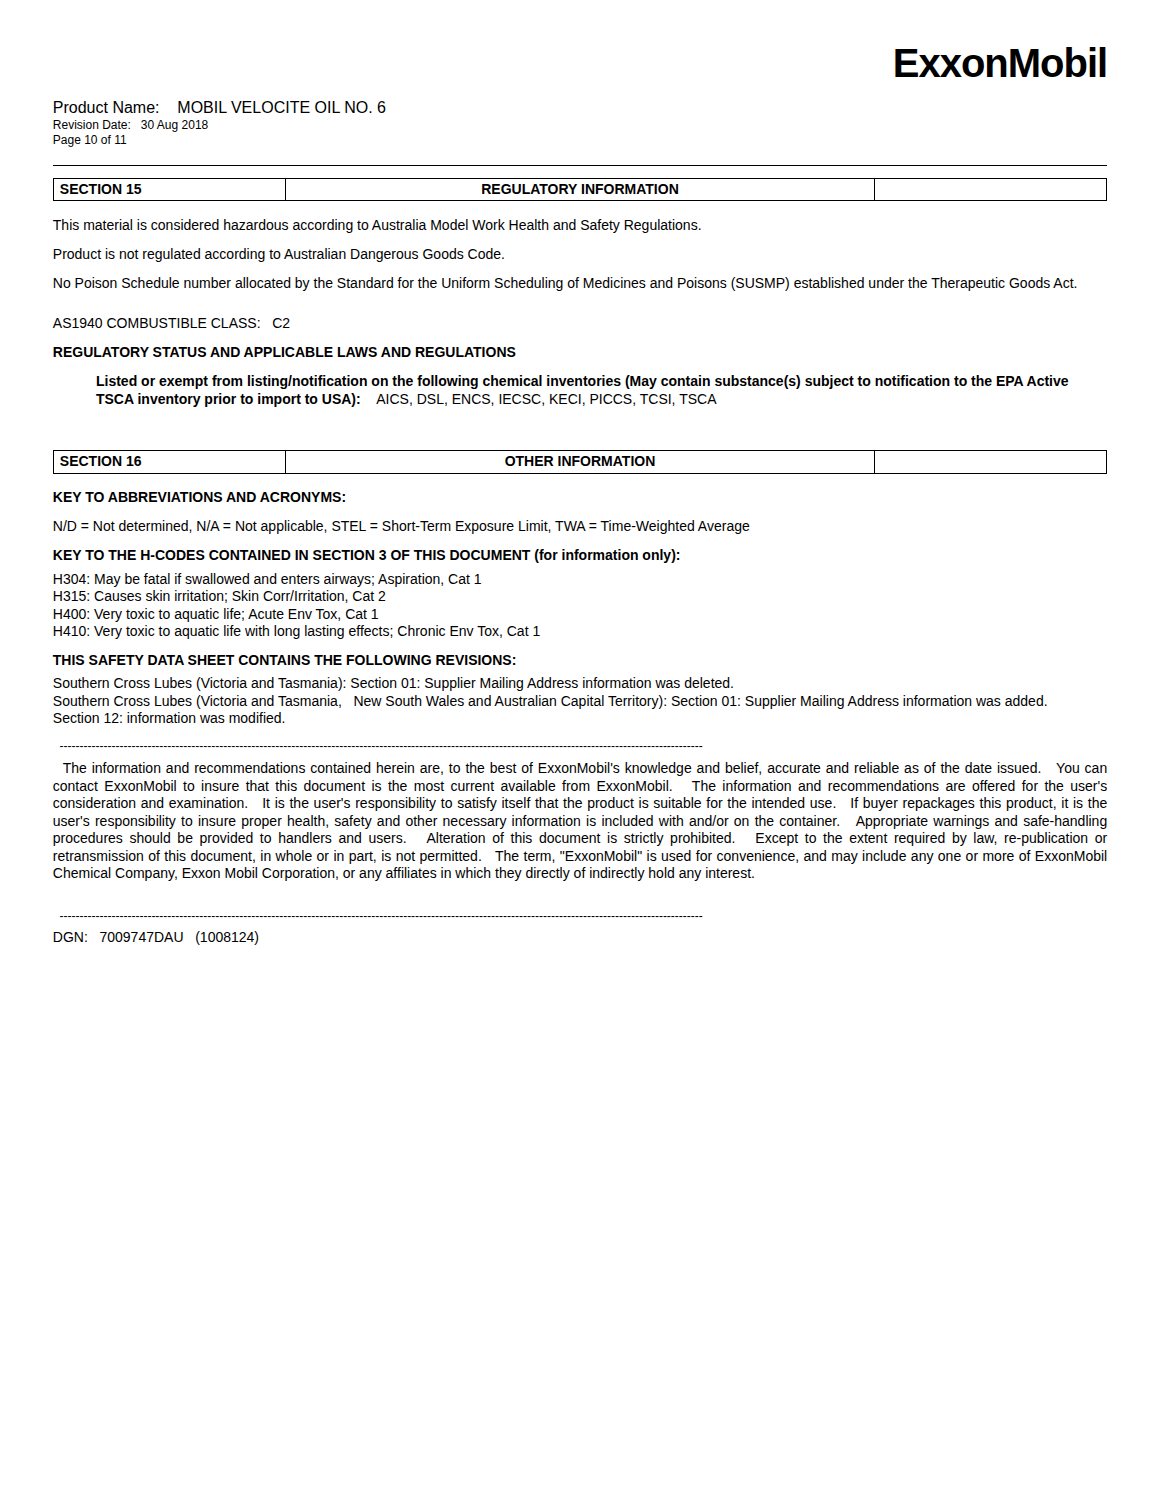Exx onMobil
Product Name: MOBIL VELOCITE OIL NO. 6
Revision Date: 30 Aug 2018
Page 10 of 11
| SECTION 15 | REGULATORY INFORMATION | |
This material is considered hazardous according to Australia Model Work Health and Safety Regulations.
Product is not regulated according to Australian Dangerous Goods Code.
No Poison Schedule number allocated by the Standard for the Uniform Scheduling of Medicines and Poisons (SUSMP) established under the Therapeutic Goods Act.
AS1940 COMBUSTIBLE CLASS: C2
REGULATORY STATUS AND APPLICABLE LAWS AND REGULATIONS
Listed or exempt from listing/notification on the following chemical inventories (May contain substance(s) subject to notification to the EPA Active TSCA inventory prior to import to USA): AICS, DSL, ENCS, IECSC, KECI, PICCS, TCSI, TSCA
| SECTION 16 | OTHER INFORMATION | |
KEY TO ABBREVIATIONS AND ACRONYMS:
N/D = Not determined, N/A = Not applicable, STEL = Short-Term Exposure Limit, TWA = Time-Weighted Average
KEY TO THE H-CODES CONTAINED IN SECTION 3 OF THIS DOCUMENT (for information only):
H304: May be fatal if swallowed and enters airways; Aspiration, Cat 1
H315: Causes skin irritation; Skin Corr/Irritation, Cat 2
H400: Very toxic to aquatic life; Acute Env Tox, Cat 1
H410: Very toxic to aquatic life with long lasting effects; Chronic Env Tox, Cat 1
THIS SAFETY DATA SHEET CONTAINS THE FOLLOWING REVISIONS:
Southern Cross Lubes (Victoria and Tasmania): Section 01: Supplier Mailing Address information was deleted.
Southern Cross Lubes (Victoria and Tasmania, New South Wales and Australian Capital Territory): Section 01: Supplier Mailing Address information was added.
Section 12: information was modified.
-----------------------------------------------------------------------------------------------------------------------------------------------------------------
The information and recommendations contained herein are, to the best of ExxonMobil's knowledge and belief, accurate and reliable as of the date issued. You can contact ExxonMobil to insure that this document is the most current available from ExxonMobil. The information and recommendations are offered for the user's consideration and examination. It is the user's responsibility to satisfy itself that the product is suitable for the intended use. If buyer repackages this product, it is the user's responsibility to insure proper health, safety and other necessary information is included with and/or on the container. Appropriate warnings and safe-handling procedures should be provided to handlers and users. Alteration of this document is strictly prohibited. Except to the extent required by law, re-publication or retransmission of this document, in whole or in part, is not permitted. The term, "ExxonMobil" is used for convenience, and may include any one or more of ExxonMobil Chemical Company, Exxon Mobil Corporation, or any affiliates in which they directly of indirectly hold any interest.
-----------------------------------------------------------------------------------------------------------------------------------------------------------------
DGN: 7009747DAU (1008124)